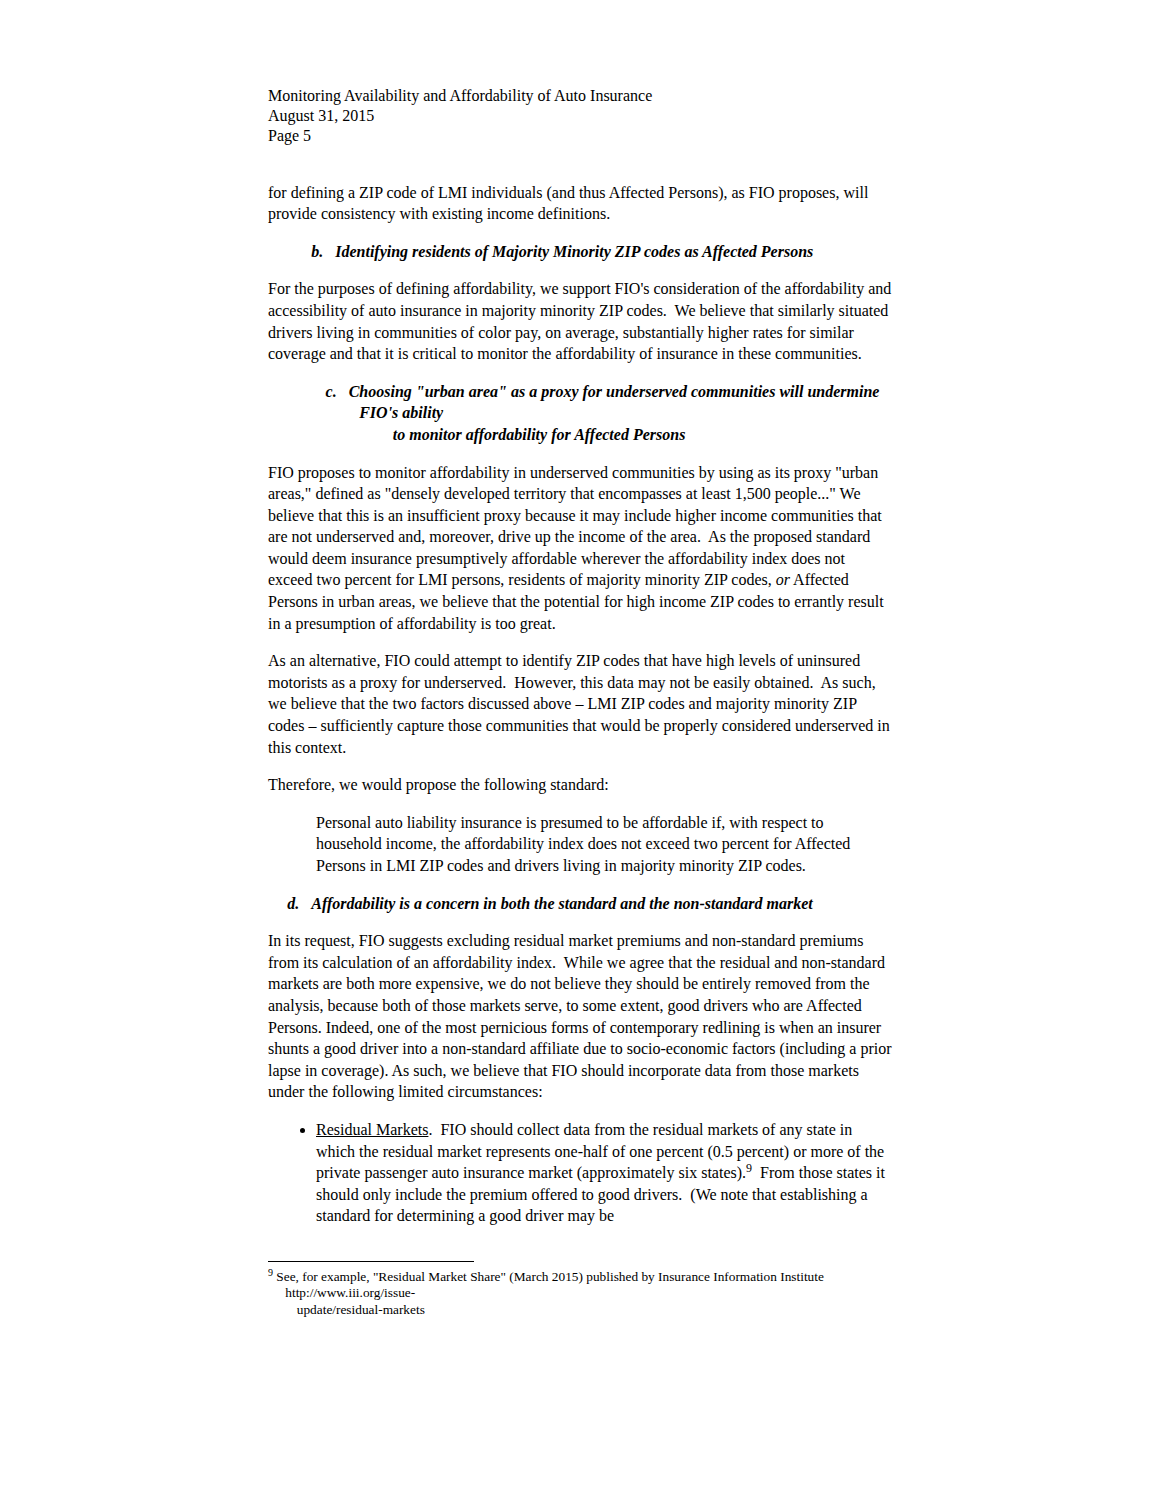Monitoring Availability and Affordability of Auto Insurance
August 31, 2015
Page 5
for defining a ZIP code of LMI individuals (and thus Affected Persons), as FIO proposes, will provide consistency with existing income definitions.
b. Identifying residents of Majority Minority ZIP codes as Affected Persons
For the purposes of defining affordability, we support FIO's consideration of the affordability and accessibility of auto insurance in majority minority ZIP codes. We believe that similarly situated drivers living in communities of color pay, on average, substantially higher rates for similar coverage and that it is critical to monitor the affordability of insurance in these communities.
c. Choosing "urban area" as a proxy for underserved communities will undermine FIO's ability to monitor affordability for Affected Persons
FIO proposes to monitor affordability in underserved communities by using as its proxy "urban areas," defined as "densely developed territory that encompasses at least 1,500 people..." We believe that this is an insufficient proxy because it may include higher income communities that are not underserved and, moreover, drive up the income of the area. As the proposed standard would deem insurance presumptively affordable wherever the affordability index does not exceed two percent for LMI persons, residents of majority minority ZIP codes, or Affected Persons in urban areas, we believe that the potential for high income ZIP codes to errantly result in a presumption of affordability is too great.
As an alternative, FIO could attempt to identify ZIP codes that have high levels of uninsured motorists as a proxy for underserved. However, this data may not be easily obtained. As such, we believe that the two factors discussed above – LMI ZIP codes and majority minority ZIP codes – sufficiently capture those communities that would be properly considered underserved in this context.
Therefore, we would propose the following standard:
Personal auto liability insurance is presumed to be affordable if, with respect to household income, the affordability index does not exceed two percent for Affected Persons in LMI ZIP codes and drivers living in majority minority ZIP codes.
d. Affordability is a concern in both the standard and the non-standard market
In its request, FIO suggests excluding residual market premiums and non-standard premiums from its calculation of an affordability index. While we agree that the residual and non-standard markets are both more expensive, we do not believe they should be entirely removed from the analysis, because both of those markets serve, to some extent, good drivers who are Affected Persons. Indeed, one of the most pernicious forms of contemporary redlining is when an insurer shunts a good driver into a non-standard affiliate due to socio-economic factors (including a prior lapse in coverage). As such, we believe that FIO should incorporate data from those markets under the following limited circumstances:
Residual Markets. FIO should collect data from the residual markets of any state in which the residual market represents one-half of one percent (0.5 percent) or more of the private passenger auto insurance market (approximately six states).9 From those states it should only include the premium offered to good drivers. (We note that establishing a standard for determining a good driver may be
9 See, for example, "Residual Market Share" (March 2015) published by Insurance Information Institute http://www.iii.org/issue-update/residual-markets